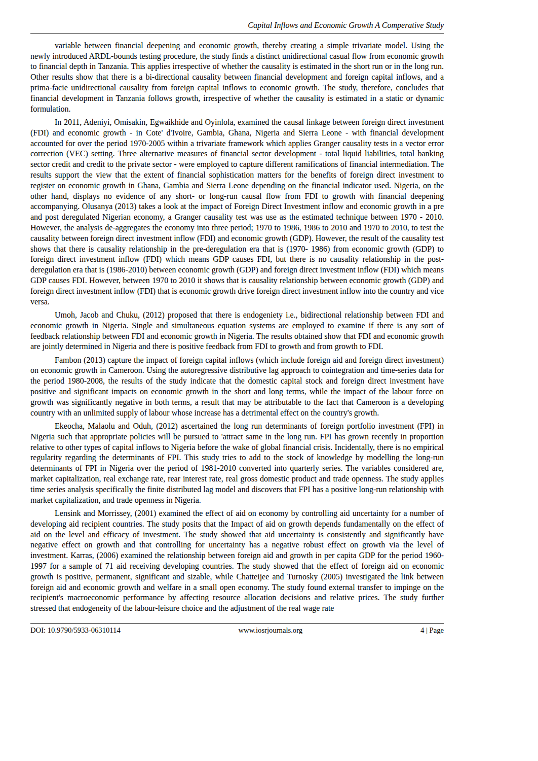Capital Inflows and Economic Growth A Comperative Study
variable between financial deepening and economic growth, thereby creating a simple trivariate model. Using the newly introduced ARDL-bounds testing procedure, the study finds a distinct unidirectional casual flow from economic growth to financial depth in Tanzania. This applies irrespective of whether the causality is estimated in the short run or in the long run. Other results show that there is a bi-directional causality between financial development and foreign capital inflows, and a prima-facie unidirectional causality from foreign capital inflows to economic growth. The study, therefore, concludes that financial development in Tanzania follows growth, irrespective of whether the causality is estimated in a static or dynamic formulation.
In 2011, Adeniyi, Omisakin, Egwaikhide and Oyinlola, examined the causal linkage between foreign direct investment (FDI) and economic growth - in Cote' d'Ivoire, Gambia, Ghana, Nigeria and Sierra Leone - with financial development accounted for over the period 1970-2005 within a trivariate framework which applies Granger causality tests in a vector error correction (VEC) setting. Three alternative measures of financial sector development - total liquid liabilities, total banking sector credit and credit to the private sector - were employed to capture different ramifications of financial intermediation. The results support the view that the extent of financial sophistication matters for the benefits of foreign direct investment to register on economic growth in Ghana, Gambia and Sierra Leone depending on the financial indicator used. Nigeria, on the other hand, displays no evidence of any short- or long-run causal flow from FDI to growth with financial deepening accompanying. Olusanya (2013) takes a look at the impact of Foreign Direct Investment inflow and economic growth in a pre and post deregulated Nigerian economy, a Granger causality test was use as the estimated technique between 1970 - 2010. However, the analysis de-aggregates the economy into three period; 1970 to 1986, 1986 to 2010 and 1970 to 2010, to test the causality between foreign direct investment inflow (FDI) and economic growth (GDP). However, the result of the causality test shows that there is causality relationship in the pre-deregulation era that is (1970- 1986) from economic growth (GDP) to foreign direct investment inflow (FDI) which means GDP causes FDI, but there is no causality relationship in the post-deregulation era that is (1986-2010) between economic growth (GDP) and foreign direct investment inflow (FDI) which means GDP causes FDI. However, between 1970 to 2010 it shows that is causality relationship between economic growth (GDP) and foreign direct investment inflow (FDI) that is economic growth drive foreign direct investment inflow into the country and vice versa.
Umoh, Jacob and Chuku, (2012) proposed that there is endogeniety i.e., bidirectional relationship between FDI and economic growth in Nigeria. Single and simultaneous equation systems are employed to examine if there is any sort of feedback relationship between FDI and economic growth in Nigeria. The results obtained show that FDI and economic growth are jointly determined in Nigeria and there is positive feedback from FDI to growth and from growth to FDI.
Fambon (2013) capture the impact of foreign capital inflows (which include foreign aid and foreign direct investment) on economic growth in Cameroon. Using the autoregressive distributive lag approach to cointegration and time-series data for the period 1980-2008, the results of the study indicate that the domestic capital stock and foreign direct investment have positive and significant impacts on economic growth in the short and long terms, while the impact of the labour force on growth was significantly negative in both terms, a result that may be attributable to the fact that Cameroon is a developing country with an unlimited supply of labour whose increase has a detrimental effect on the country's growth.
Ekeocha, Malaolu and Oduh, (2012) ascertained the long run determinants of foreign portfolio investment (FPI) in Nigeria such that appropriate policies will be pursued to 'attract same in the long run. FPI has grown recently in proportion relative to other types of capital inflows to Nigeria before the wake of global financial crisis. Incidentally, there is no empirical regularity regarding the determinants of FPI. This study tries to add to the stock of knowledge by modelling the long-run determinants of FPI in Nigeria over the period of 1981-2010 converted into quarterly series. The variables considered are, market capitalization, real exchange rate, rear interest rate, real gross domestic product and trade openness. The study applies time series analysis specifically the finite distributed lag model and discovers that FPI has a positive long-run relationship with market capitalization, and trade openness in Nigeria.
Lensink and Morrissey, (2001) examined the effect of aid on economy by controlling aid uncertainty for a number of developing aid recipient countries. The study posits that the Impact of aid on growth depends fundamentally on the effect of aid on the level and efficacy of investment. The study showed that aid uncertainty is consistently and significantly have negative effect on growth and that controlling for uncertainty has a negative robust effect on growth via the level of investment. Karras, (2006) examined the relationship between foreign aid and growth in per capita GDP for the period 1960-1997 for a sample of 71 aid receiving developing countries. The study showed that the effect of foreign aid on economic growth is positive, permanent, significant and sizable, while Chatteijee and Turnosky (2005) investigated the link between foreign aid and economic growth and welfare in a small open economy. The study found external transfer to impinge on the recipient's macroeconomic performance by affecting resource allocation decisions and relative prices. The study further stressed that endogeneity of the labour-leisure choice and the adjustment of the real wage rate
DOI: 10.9790/5933-06310114 www.iosrjournals.org 4 | Page